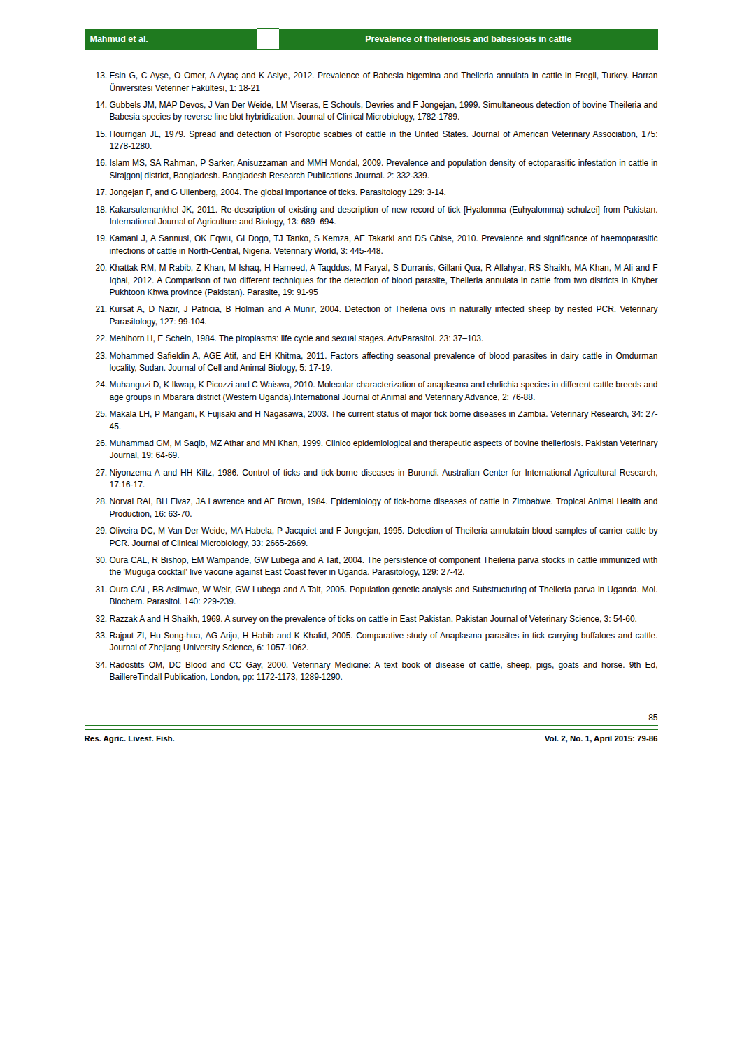Mahmud et al.
Prevalence of theileriosis and babesiosis in cattle
Esin G, C Ayşe, O Omer, A Aytaç and K Asiye, 2012. Prevalence of Babesia bigemina and Theileria annulata in cattle in Eregli, Turkey. Harran Üniversitesi Veteriner Fakültesi, 1: 18-21
Gubbels JM, MAP Devos, J Van Der Weide, LM Viseras, E Schouls, Devries and F Jongejan, 1999. Simultaneous detection of bovine Theileria and Babesia species by reverse line blot hybridization. Journal of Clinical Microbiology, 1782-1789.
Hourrigan JL, 1979. Spread and detection of Psoroptic scabies of cattle in the United States. Journal of American Veterinary Association, 175: 1278-1280.
Islam MS, SA Rahman, P Sarker, Anisuzzaman and MMH Mondal, 2009. Prevalence and population density of ectoparasitic infestation in cattle in Sirajgonj district, Bangladesh. Bangladesh Research Publications Journal. 2: 332-339.
Jongejan F, and G Uilenberg, 2004. The global importance of ticks. Parasitology 129: 3-14.
Kakarsulemankhel JK, 2011. Re-description of existing and description of new record of tick [Hyalomma (Euhyalomma) schulzei] from Pakistan. International Journal of Agriculture and Biology, 13: 689–694.
Kamani J, A Sannusi, OK Eqwu, GI Dogo, TJ Tanko, S Kemza, AE Takarki and DS Gbise, 2010. Prevalence and significance of haemoparasitic infections of cattle in North-Central, Nigeria. Veterinary World, 3: 445-448.
Khattak RM, M Rabib, Z Khan, M Ishaq, H Hameed, A Taqddus, M Faryal, S Durranis, Gillani Qua, R Allahyar, RS Shaikh, MA Khan, M Ali and F Iqbal, 2012. A Comparison of two different techniques for the detection of blood parasite, Theileria annulata in cattle from two districts in Khyber Pukhtoon Khwa province (Pakistan). Parasite, 19: 91-95
Kursat A, D Nazir, J Patricia, B Holman and A Munir, 2004. Detection of Theileria ovis in naturally infected sheep by nested PCR. Veterinary Parasitology, 127: 99-104.
Mehlhorn H, E Schein, 1984. The piroplasms: life cycle and sexual stages. AdvParasitol. 23: 37–103.
Mohammed Safieldin A, AGE Atif, and EH Khitma, 2011. Factors affecting seasonal prevalence of blood parasites in dairy cattle in Omdurman locality, Sudan. Journal of Cell and Animal Biology, 5: 17-19.
Muhanguzi D, K Ikwap, K Picozzi and C Waiswa, 2010. Molecular characterization of anaplasma and ehrlichia species in different cattle breeds and age groups in Mbarara district (Western Uganda).International Journal of Animal and Veterinary Advance, 2: 76-88.
Makala LH, P Mangani, K Fujisaki and H Nagasawa, 2003. The current status of major tick borne diseases in Zambia. Veterinary Research, 34: 27-45.
Muhammad GM, M Saqib, MZ Athar and MN Khan, 1999. Clinico epidemiological and therapeutic aspects of bovine theileriosis. Pakistan Veterinary Journal, 19: 64-69.
Niyonzema A and HH Kiltz, 1986. Control of ticks and tick-borne diseases in Burundi. Australian Center for International Agricultural Research, 17:16-17.
Norval RAI, BH Fivaz, JA Lawrence and AF Brown, 1984. Epidemiology of tick-borne diseases of cattle in Zimbabwe. Tropical Animal Health and Production, 16: 63-70.
Oliveira DC, M Van Der Weide, MA Habela, P Jacquiet and F Jongejan, 1995. Detection of Theileria annulatain blood samples of carrier cattle by PCR. Journal of Clinical Microbiology, 33: 2665-2669.
Oura CAL, R Bishop, EM Wampande, GW Lubega and A Tait, 2004. The persistence of component Theileria parva stocks in cattle immunized with the 'Muguga cocktail' live vaccine against East Coast fever in Uganda. Parasitology, 129: 27-42.
Oura CAL, BB Asiimwe, W Weir, GW Lubega and A Tait, 2005. Population genetic analysis and Substructuring of Theileria parva in Uganda. Mol. Biochem. Parasitol. 140: 229-239.
Razzak A and H Shaikh, 1969. A survey on the prevalence of ticks on cattle in East Pakistan. Pakistan Journal of Veterinary Science, 3: 54-60.
Rajput ZI, Hu Song-hua, AG Arijo, H Habib and K Khalid, 2005. Comparative study of Anaplasma parasites in tick carrying buffaloes and cattle. Journal of Zhejiang University Science, 6: 1057-1062.
Radostits OM, DC Blood and CC Gay, 2000. Veterinary Medicine: A text book of disease of cattle, sheep, pigs, goats and horse. 9th Ed, BaillereTindall Publication, London, pp: 1172-1173, 1289-1290.
85
Res. Agric. Livest. Fish.
Vol. 2, No. 1, April 2015: 79-86